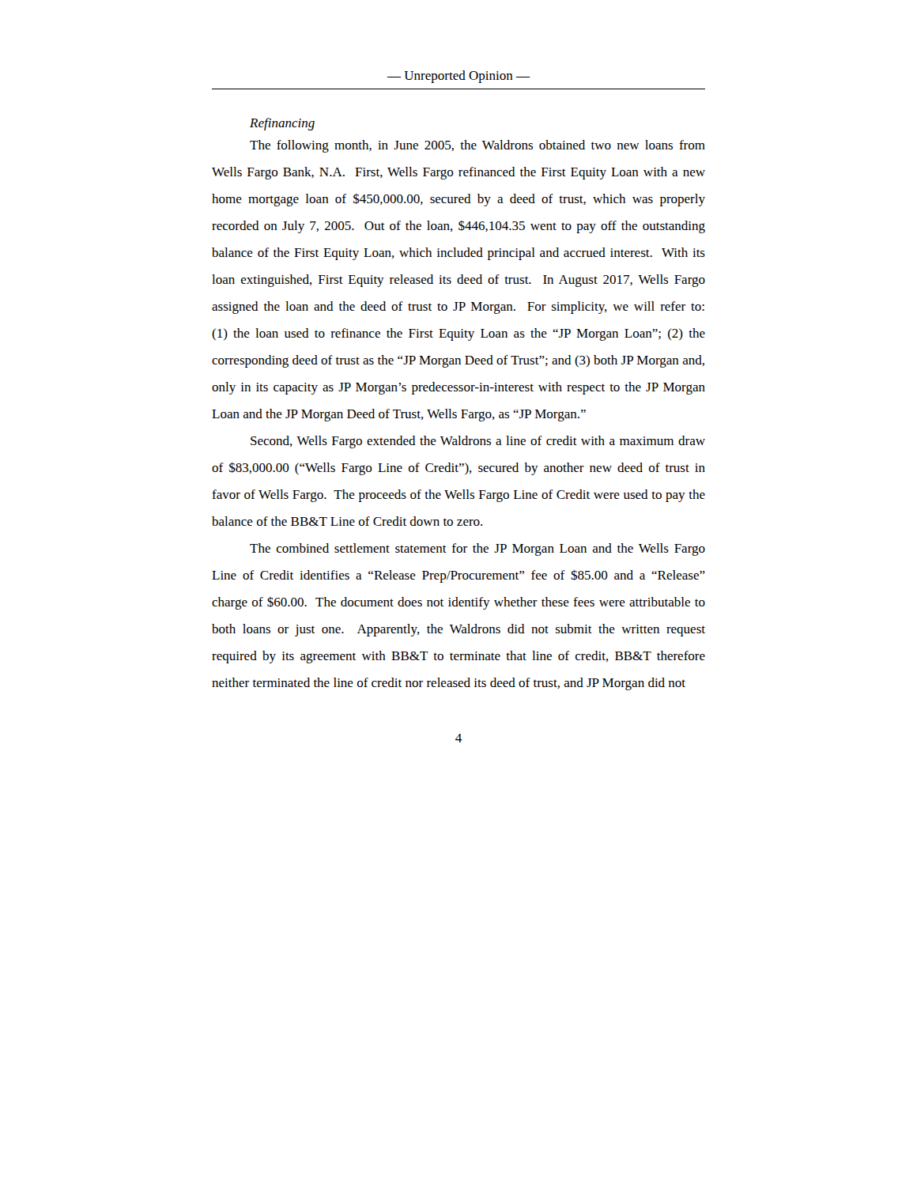— Unreported Opinion —
Refinancing
The following month, in June 2005, the Waldrons obtained two new loans from Wells Fargo Bank, N.A. First, Wells Fargo refinanced the First Equity Loan with a new home mortgage loan of $450,000.00, secured by a deed of trust, which was properly recorded on July 7, 2005. Out of the loan, $446,104.35 went to pay off the outstanding balance of the First Equity Loan, which included principal and accrued interest. With its loan extinguished, First Equity released its deed of trust. In August 2017, Wells Fargo assigned the loan and the deed of trust to JP Morgan. For simplicity, we will refer to: (1) the loan used to refinance the First Equity Loan as the “JP Morgan Loan”; (2) the corresponding deed of trust as the “JP Morgan Deed of Trust”; and (3) both JP Morgan and, only in its capacity as JP Morgan’s predecessor-in-interest with respect to the JP Morgan Loan and the JP Morgan Deed of Trust, Wells Fargo, as “JP Morgan.”
Second, Wells Fargo extended the Waldrons a line of credit with a maximum draw of $83,000.00 (“Wells Fargo Line of Credit”), secured by another new deed of trust in favor of Wells Fargo. The proceeds of the Wells Fargo Line of Credit were used to pay the balance of the BB&T Line of Credit down to zero.
The combined settlement statement for the JP Morgan Loan and the Wells Fargo Line of Credit identifies a “Release Prep/Procurement” fee of $85.00 and a “Release” charge of $60.00. The document does not identify whether these fees were attributable to both loans or just one. Apparently, the Waldrons did not submit the written request required by its agreement with BB&T to terminate that line of credit, BB&T therefore neither terminated the line of credit nor released its deed of trust, and JP Morgan did not
4